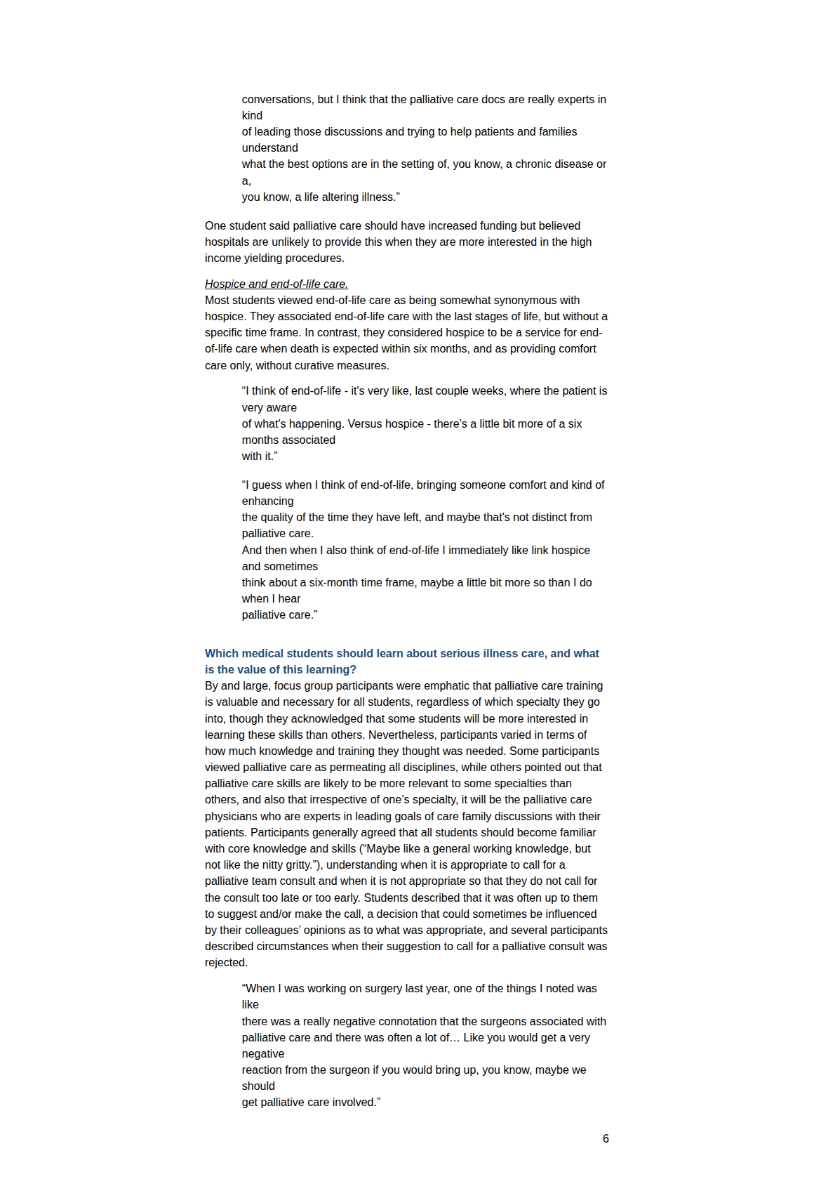conversations, but I think that the palliative care docs are really experts in kind
of leading those discussions and trying to help patients and families understand
what the best options are in the setting of, you know, a chronic disease or a,
you know, a life altering illness.”
One student said palliative care should have increased funding but believed hospitals are unlikely to provide this when they are more interested in the high income yielding procedures.
Hospice and end-of-life care.
Most students viewed end-of-life care as being somewhat synonymous with hospice. They associated end-of-life care with the last stages of life, but without a specific time frame. In contrast, they considered hospice to be a service for end-of-life care when death is expected within six months, and as providing comfort care only, without curative measures.
“I think of end-of-life - it's very like, last couple weeks, where the patient is very aware
of what's happening. Versus hospice - there's a little bit more of a six months associated
with it.”
“I guess when I think of end-of-life, bringing someone comfort and kind of enhancing
the quality of the time they have left, and maybe that's not distinct from palliative care.
And then when I also think of end-of-life I immediately like link hospice and sometimes
think about a six-month time frame, maybe a little bit more so than I do when I hear
palliative care.”
Which medical students should learn about serious illness care, and what is the value of this learning?
By and large, focus group participants were emphatic that palliative care training is valuable and necessary for all students, regardless of which specialty they go into, though they acknowledged that some students will be more interested in learning these skills than others. Nevertheless, participants varied in terms of how much knowledge and training they thought was needed. Some participants viewed palliative care as permeating all disciplines, while others pointed out that palliative care skills are likely to be more relevant to some specialties than others, and also that irrespective of one’s specialty, it will be the palliative care physicians who are experts in leading goals of care family discussions with their patients. Participants generally agreed that all students should become familiar with core knowledge and skills (“Maybe like a general working knowledge, but not like the nitty gritty.”), understanding when it is appropriate to call for a palliative team consult and when it is not appropriate so that they do not call for the consult too late or too early. Students described that it was often up to them to suggest and/or make the call, a decision that could sometimes be influenced by their colleagues’ opinions as to what was appropriate, and several participants described circumstances when their suggestion to call for a palliative consult was rejected.
“When I was working on surgery last year, one of the things I noted was like
there was a really negative connotation that the surgeons associated with
palliative care and there was often a lot of… Like you would get a very negative
reaction from the surgeon if you would bring up, you know, maybe we should
get palliative care involved.”
6